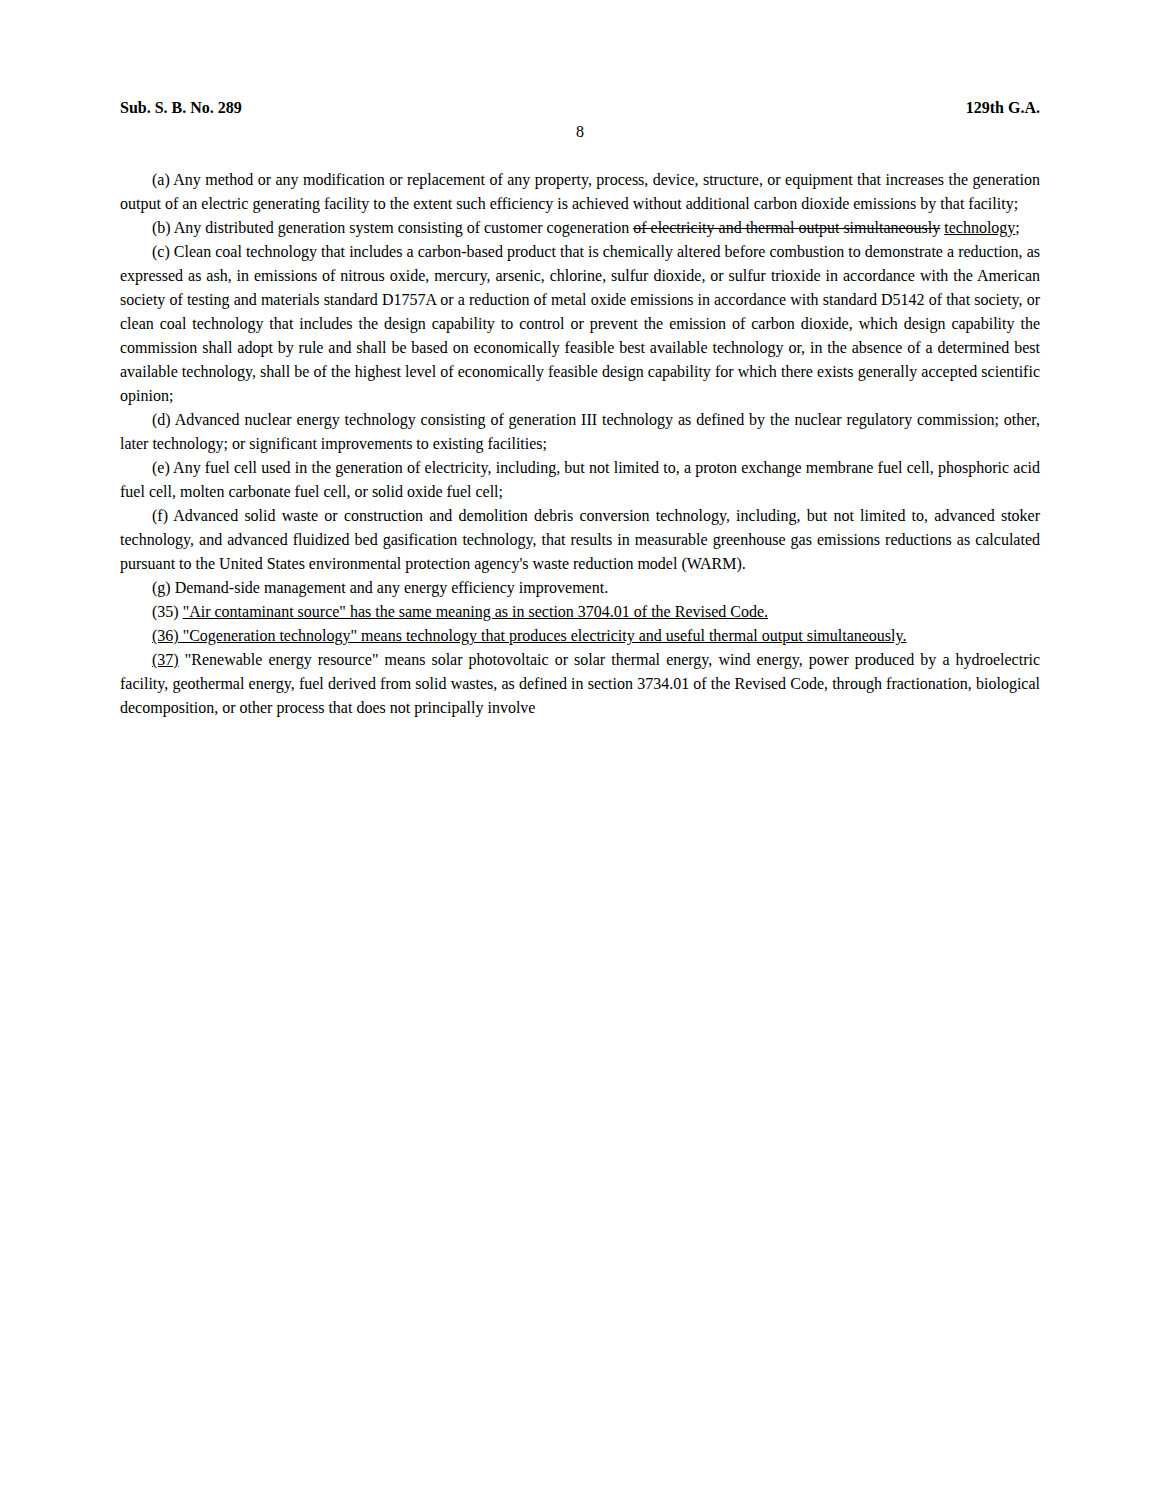Sub. S. B. No. 289 129th G.A.
8
(a) Any method or any modification or replacement of any property, process, device, structure, or equipment that increases the generation output of an electric generating facility to the extent such efficiency is achieved without additional carbon dioxide emissions by that facility;
(b) Any distributed generation system consisting of customer cogeneration of electricity and thermal output simultaneously technology;
(c) Clean coal technology that includes a carbon-based product that is chemically altered before combustion to demonstrate a reduction, as expressed as ash, in emissions of nitrous oxide, mercury, arsenic, chlorine, sulfur dioxide, or sulfur trioxide in accordance with the American society of testing and materials standard D1757A or a reduction of metal oxide emissions in accordance with standard D5142 of that society, or clean coal technology that includes the design capability to control or prevent the emission of carbon dioxide, which design capability the commission shall adopt by rule and shall be based on economically feasible best available technology or, in the absence of a determined best available technology, shall be of the highest level of economically feasible design capability for which there exists generally accepted scientific opinion;
(d) Advanced nuclear energy technology consisting of generation III technology as defined by the nuclear regulatory commission; other, later technology; or significant improvements to existing facilities;
(e) Any fuel cell used in the generation of electricity, including, but not limited to, a proton exchange membrane fuel cell, phosphoric acid fuel cell, molten carbonate fuel cell, or solid oxide fuel cell;
(f) Advanced solid waste or construction and demolition debris conversion technology, including, but not limited to, advanced stoker technology, and advanced fluidized bed gasification technology, that results in measurable greenhouse gas emissions reductions as calculated pursuant to the United States environmental protection agency's waste reduction model (WARM).
(g) Demand-side management and any energy efficiency improvement.
(35) "Air contaminant source" has the same meaning as in section 3704.01 of the Revised Code.
(36) "Cogeneration technology" means technology that produces electricity and useful thermal output simultaneously.
(37) "Renewable energy resource" means solar photovoltaic or solar thermal energy, wind energy, power produced by a hydroelectric facility, geothermal energy, fuel derived from solid wastes, as defined in section 3734.01 of the Revised Code, through fractionation, biological decomposition, or other process that does not principally involve